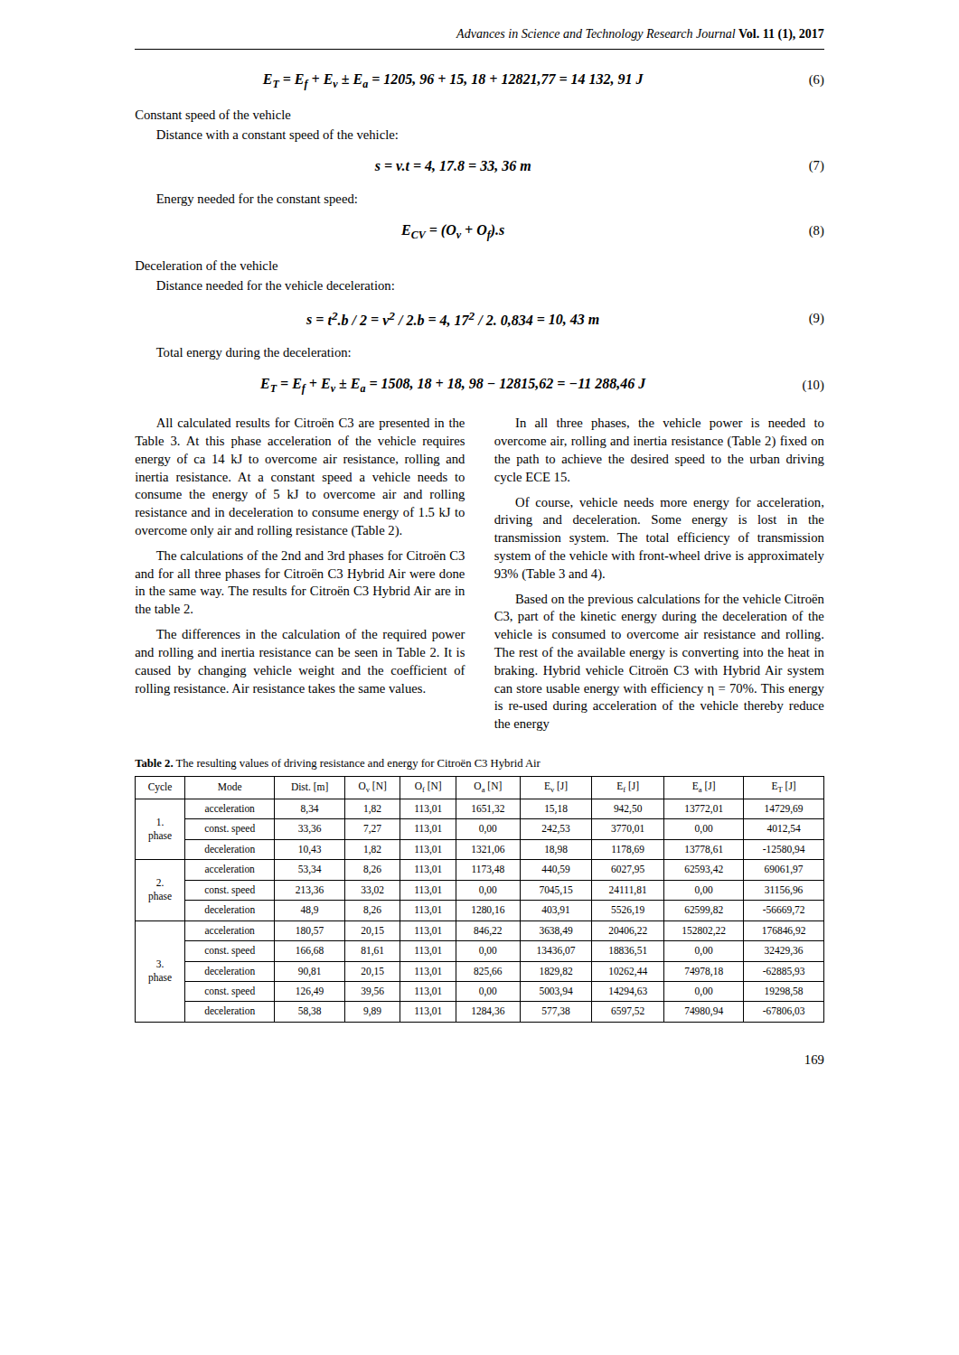Advances in Science and Technology Research Journal Vol. 11 (1), 2017
ET = Ef + Ev ± Ea = 1205, 96 + 15, 18 + 12821,77 = 14 132, 91 J
(6)
Constant speed of the vehicle
Distance with a constant speed of the vehicle:
s = v.t = 4, 17.8 = 33, 36 m
(7)
Energy needed for the constant speed:
ECV = (Ov + Of).s
(8)
Deceleration of the vehicle
Distance needed for the vehicle deceleration:
s = t2.b / 2 = v2 / 2.b = 4, 172 / 2. 0,834 = 10, 43 m
(9)
Total energy during the deceleration:
ET = Ef + Ev ± Ea = 1508, 18 + 18, 98 − 12815,62 = −11 288,46 J
(10)
All calculated results for Citroën C3 are presented in the Table 3. At this phase acceleration of the vehicle requires energy of ca 14 kJ to overcome air resistance, rolling and inertia resistance. At a constant speed a vehicle needs to consume the energy of 5 kJ to overcome air and rolling resistance and in deceleration to consume energy of 1.5 kJ to overcome only air and rolling resistance (Table 2).
The calculations of the 2nd and 3rd phases for Citroën C3 and for all three phases for Citroën C3 Hybrid Air were done in the same way. The results for Citroën C3 Hybrid Air are in the table 2.
The differences in the calculation of the required power and rolling and inertia resistance can be seen in Table 2. It is caused by changing vehicle weight and the coefficient of rolling resistance. Air resistance takes the same values.
In all three phases, the vehicle power is needed to overcome air, rolling and inertia resistance (Table 2) fixed on the path to achieve the desired speed to the urban driving cycle ECE 15.
Of course, vehicle needs more energy for acceleration, driving and deceleration. Some energy is lost in the transmission system. The total efficiency of transmission system of the vehicle with front-wheel drive is approximately 93% (Table 3 and 4).
Based on the previous calculations for the vehicle Citroën C3, part of the kinetic energy during the deceleration of the vehicle is consumed to overcome air resistance and rolling. The rest of the available energy is converting into the heat in braking. Hybrid vehicle Citroën C3 with Hybrid Air system can store usable energy with efficiency η = 70%. This energy is re-used during acceleration of the vehicle thereby reduce the energy
Table 2. The resulting values of driving resistance and energy for Citroën C3 Hybrid Air
| Cycle | Mode | Dist. [m] | O v [N] | O f [N] | O a [N] | E v [J] | E f [J] | E a [J] | E T [J] |
| --- | --- | --- | --- | --- | --- | --- | --- | --- | --- |
| 1. phase | acceleration | 8,34 | 1,82 | 113,01 | 1651,32 | 15,18 | 942,50 | 13772,01 | 14729,69 |
| const. speed | 33,36 | 7,27 | 113,01 | 0,00 | 242,53 | 3770,01 | 0,00 | 4012,54 |
| deceleration | 10,43 | 1,82 | 113,01 | 1321,06 | 18,98 | 1178,69 | 13778,61 | -12580,94 |
| 2. phase | acceleration | 53,34 | 8,26 | 113,01 | 1173,48 | 440,59 | 6027,95 | 62593,42 | 69061,97 |
| const. speed | 213,36 | 33,02 | 113,01 | 0,00 | 7045,15 | 24111,81 | 0,00 | 31156,96 |
| deceleration | 48,9 | 8,26 | 113,01 | 1280,16 | 403,91 | 5526,19 | 62599,82 | -56669,72 |
| 3. phase | acceleration | 180,57 | 20,15 | 113,01 | 846,22 | 3638,49 | 20406,22 | 152802,22 | 176846,92 |
| const. speed | 166,68 | 81,61 | 113,01 | 0,00 | 13436,07 | 18836,51 | 0,00 | 32429,36 |
| deceleration | 90,81 | 20,15 | 113,01 | 825,66 | 1829,82 | 10262,44 | 74978,18 | -62885,93 |
| const. speed | 126,49 | 39,56 | 113,01 | 0,00 | 5003,94 | 14294,63 | 0,00 | 19298,58 |
| deceleration | 58,38 | 9,89 | 113,01 | 1284,36 | 577,38 | 6597,52 | 74980,94 | -67806,03 |
169